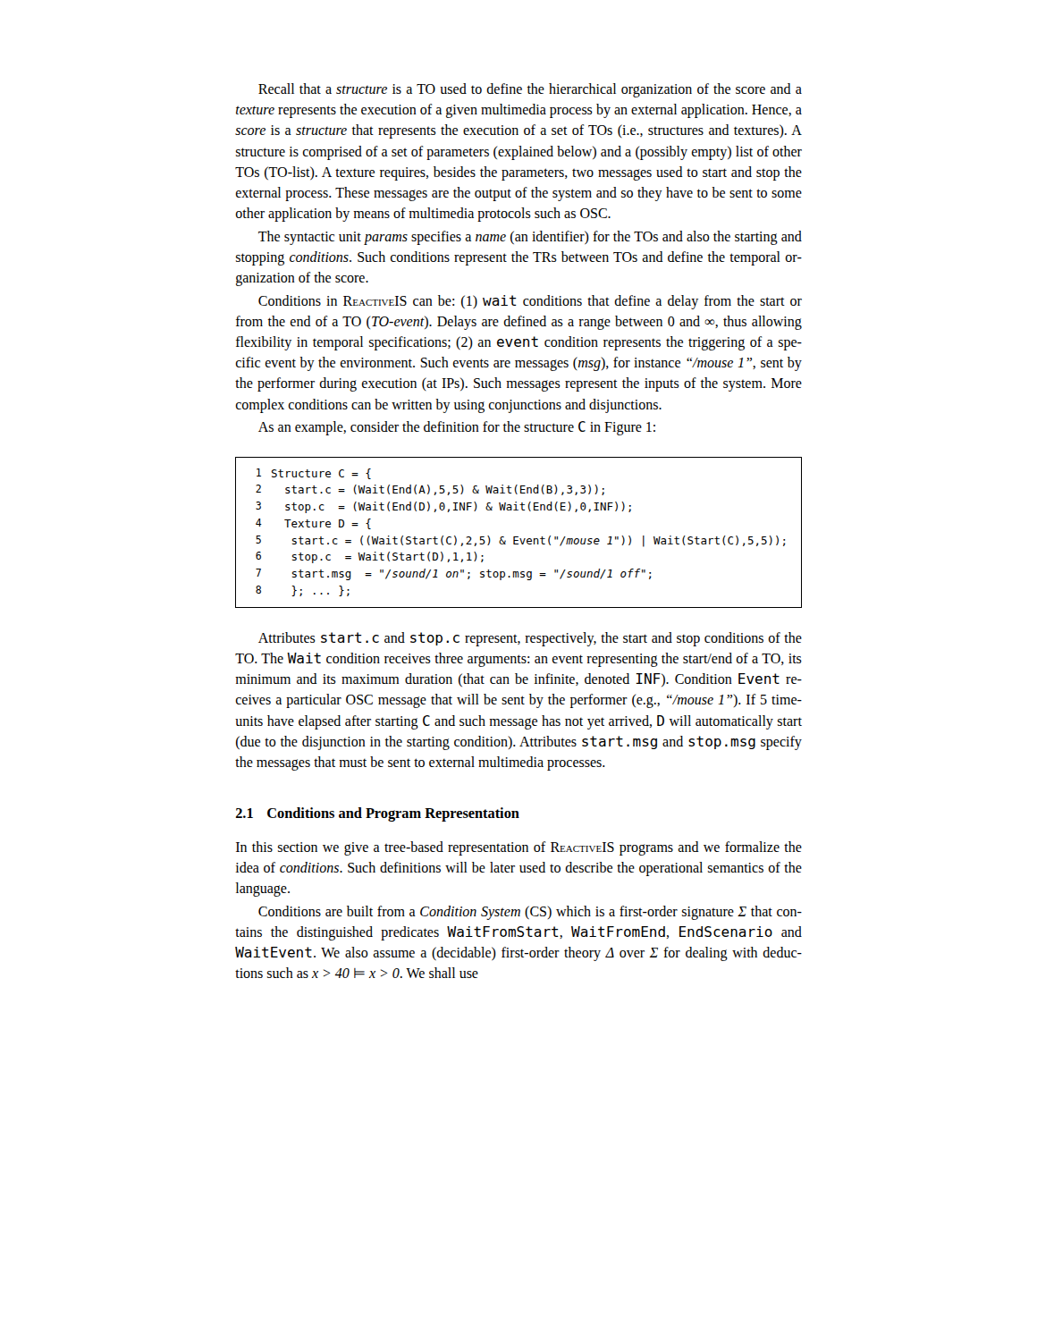Recall that a structure is a TO used to define the hierarchical organization of the score and a texture represents the execution of a given multimedia process by an external application. Hence, a score is a structure that represents the execution of a set of TOs (i.e., structures and textures). A structure is comprised of a set of parameters (explained below) and a (possibly empty) list of other TOs (TO-list). A texture requires, besides the parameters, two messages used to start and stop the external process. These messages are the output of the system and so they have to be sent to some other application by means of multimedia protocols such as OSC.
The syntactic unit params specifies a name (an identifier) for the TOs and also the starting and stopping conditions. Such conditions represent the TRs between TOs and define the temporal organization of the score.
Conditions in ReactiveIS can be: (1) wait conditions that define a delay from the start or from the end of a TO (TO-event). Delays are defined as a range between 0 and ∞, thus allowing flexibility in temporal specifications; (2) an event condition represents the triggering of a specific event by the environment. Such events are messages (msg), for instance “/mouse 1”, sent by the performer during execution (at IPs). Such messages represent the inputs of the system. More complex conditions can be written by using conjunctions and disjunctions.
As an example, consider the definition for the structure C in Figure 1:
| 1 | Structure C = { |
| 2 | start.c = (Wait(End(A),5,5) & Wait(End(B),3,3)); |
| 3 | stop.c = (Wait(End(D),0,INF) & Wait(End(E),0,INF)); |
| 4 | Texture D = { |
| 5 | start.c = ((Wait(Start(C),2,5) & Event( "/mouse 1" )) / Wait(Start(C),5,5)); |
| 6 | stop.c = Wait(Start(D),1,1); |
| 7 | start.msg = "/sound/1 on" ; stop.msg = "/sound/1 off" ; |
| 8 | }; ... }; |
Attributes start.c and stop.c represent, respectively, the start and stop conditions of the TO. The Wait condition receives three arguments: an event representing the start/end of a TO, its minimum and its maximum duration (that can be infinite, denoted INF). Condition Event receives a particular OSC message that will be sent by the performer (e.g., “/mouse 1”). If 5 time-units have elapsed after starting C and such message has not yet arrived, D will automatically start (due to the disjunction in the starting condition). Attributes start.msg and stop.msg specify the messages that must be sent to external multimedia processes.
2.1 Conditions and Program Representation
In this section we give a tree-based representation of ReactiveIS programs and we formalize the idea of conditions. Such definitions will be later used to describe the operational semantics of the language.
Conditions are built from a Condition System (CS) which is a first-order signature Σ that contains the distinguished predicates WaitFromStart, WaitFromEnd, EndScenario and WaitEvent. We also assume a (decidable) first-order theory Δ over Σ for dealing with deductions such as x > 40 ⊨ x > 0. We shall use